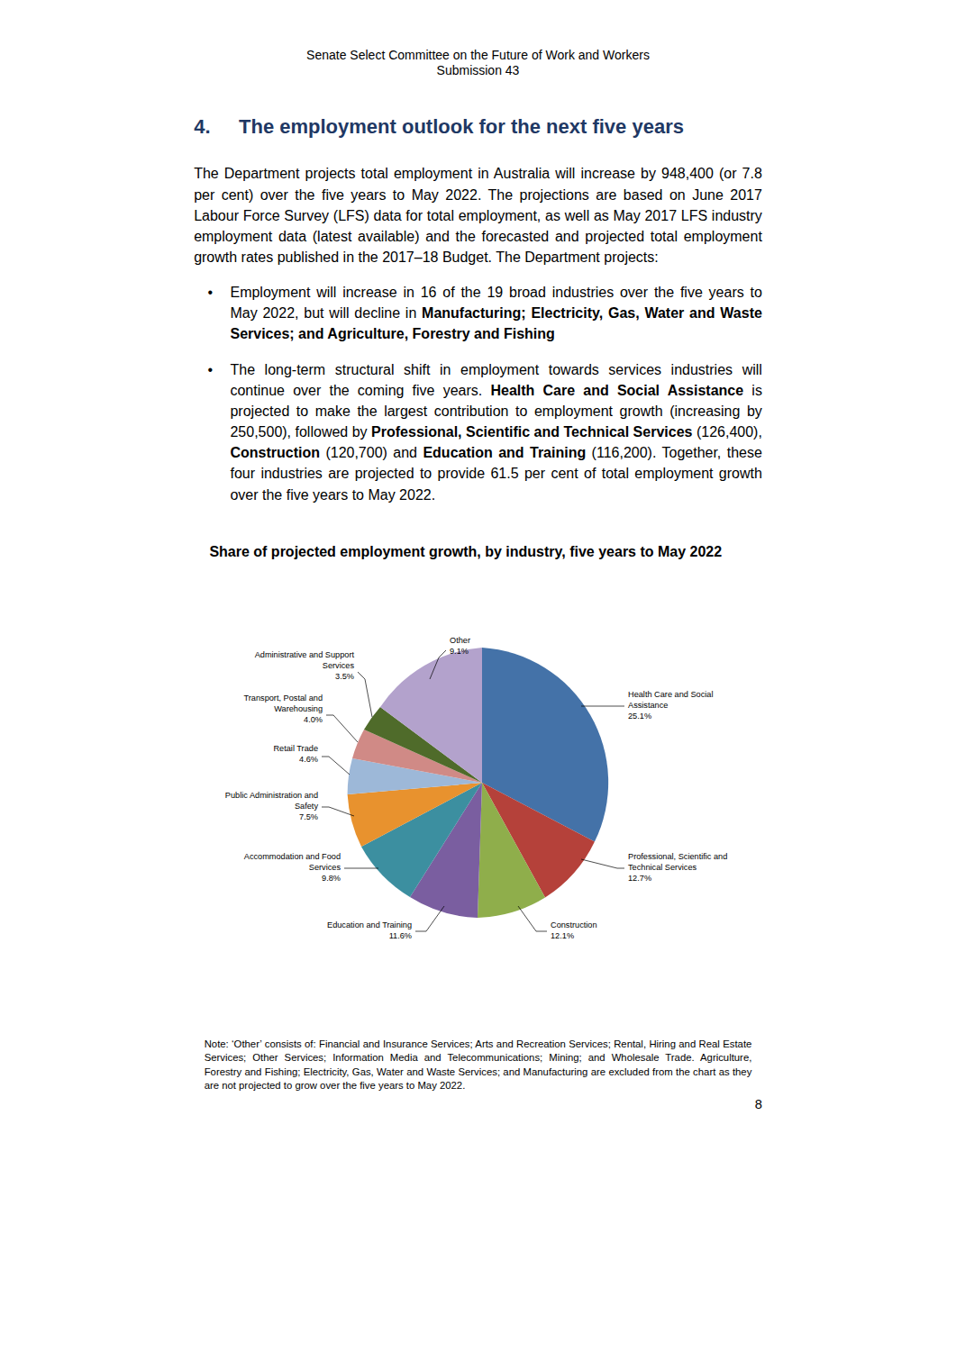Senate Select Committee on the Future of Work and Workers
Submission 43
4. The employment outlook for the next five years
The Department projects total employment in Australia will increase by 948,400 (or 7.8 per cent) over the five years to May 2022. The projections are based on June 2017 Labour Force Survey (LFS) data for total employment, as well as May 2017 LFS industry employment data (latest available) and the forecasted and projected total employment growth rates published in the 2017–18 Budget. The Department projects:
Employment will increase in 16 of the 19 broad industries over the five years to May 2022, but will decline in Manufacturing; Electricity, Gas, Water and Waste Services; and Agriculture, Forestry and Fishing
The long-term structural shift in employment towards services industries will continue over the coming five years. Health Care and Social Assistance is projected to make the largest contribution to employment growth (increasing by 250,500), followed by Professional, Scientific and Technical Services (126,400), Construction (120,700) and Education and Training (116,200). Together, these four industries are projected to provide 61.5 per cent of total employment growth over the five years to May 2022.
Share of projected employment growth, by industry, five years to May 2022
Health Care and Social Assistance 25.1% Professional, Scientific and Technical Services 12.7% Construction 12.1% Education and Training 11.6% Accommodation and Food Services 9.8% Public Administration and Safety 7.5% Retail Trade 4.6% Transport, Postal and Warehousing 4.0% Administrative and Support Services 3.5% Other 9.1%
Note: ‘Other’ consists of: Financial and Insurance Services; Arts and Recreation Services; Rental, Hiring and Real Estate Services; Other Services; Information Media and Telecommunications; Mining; and Wholesale Trade. Agriculture, Forestry and Fishing; Electricity, Gas, Water and Waste Services; and Manufacturing are excluded from the chart as they are not projected to grow over the five years to May 2022.
8